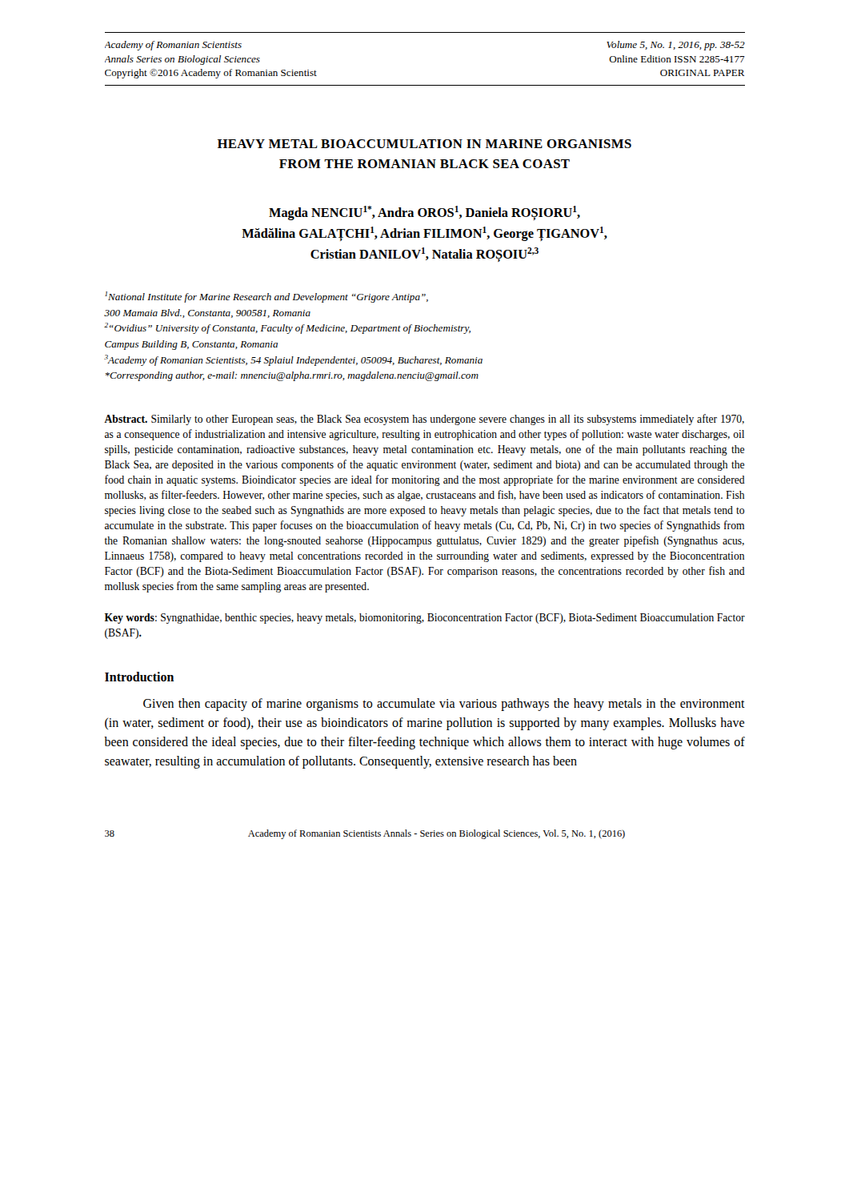Academy of Romanian Scientists Volume 5, No. 1, 2016, pp. 38-52
Annals Series on Biological Sciences Online Edition ISSN 2285-4177
Copyright ©2016 Academy of Romanian Scientist ORIGINAL PAPER
Heavy Metal Bioaccumulation in Marine Organisms
from the Romanian Black Sea Coast
Magda NENCIU1*, Andra OROS1, Daniela ROȘIORU1,
Mădălina GALAȚCHI1, Adrian FILIMON1, George ȚIGANOV1,
Cristian DANILOV1, Natalia ROȘOIU2,3
1National Institute for Marine Research and Development “Grigore Antipa”,
300 Mamaia Blvd., Constanta, 900581, Romania
2“Ovidius” University of Constanta, Faculty of Medicine, Department of Biochemistry,
Campus Building B, Constanta, Romania
3Academy of Romanian Scientists, 54 Splaiul Independentei, 050094, Bucharest, Romania
*Corresponding author, e-mail: mnenciu@alpha.rmri.ro, magdalena.nenciu@gmail.com
Abstract. Similarly to other European seas, the Black Sea ecosystem has undergone severe changes in all its subsystems immediately after 1970, as a consequence of industrialization and intensive agriculture, resulting in eutrophication and other types of pollution: waste water discharges, oil spills, pesticide contamination, radioactive substances, heavy metal contamination etc. Heavy metals, one of the main pollutants reaching the Black Sea, are deposited in the various components of the aquatic environment (water, sediment and biota) and can be accumulated through the food chain in aquatic systems. Bioindicator species are ideal for monitoring and the most appropriate for the marine environment are considered mollusks, as filter-feeders. However, other marine species, such as algae, crustaceans and fish, have been used as indicators of contamination. Fish species living close to the seabed such as Syngnathids are more exposed to heavy metals than pelagic species, due to the fact that metals tend to accumulate in the substrate. This paper focuses on the bioaccumulation of heavy metals (Cu, Cd, Pb, Ni, Cr) in two species of Syngnathids from the Romanian shallow waters: the long-snouted seahorse (Hippocampus guttulatus, Cuvier 1829) and the greater pipefish (Syngnathus acus, Linnaeus 1758), compared to heavy metal concentrations recorded in the surrounding water and sediments, expressed by the Bioconcentration Factor (BCF) and the Biota-Sediment Bioaccumulation Factor (BSAF). For comparison reasons, the concentrations recorded by other fish and mollusk species from the same sampling areas are presented.
Key words: Syngnathidae, benthic species, heavy metals, biomonitoring, Bioconcentration Factor (BCF), Biota-Sediment Bioaccumulation Factor (BSAF).
Introduction
Given then capacity of marine organisms to accumulate via various pathways the heavy metals in the environment (in water, sediment or food), their use as bioindicators of marine pollution is supported by many examples. Mollusks have been considered the ideal species, due to their filter-feeding technique which allows them to interact with huge volumes of seawater, resulting in accumulation of pollutants. Consequently, extensive research has been
38
Academy of Romanian Scientists Annals - Series on Biological Sciences, Vol. 5, No. 1, (2016)